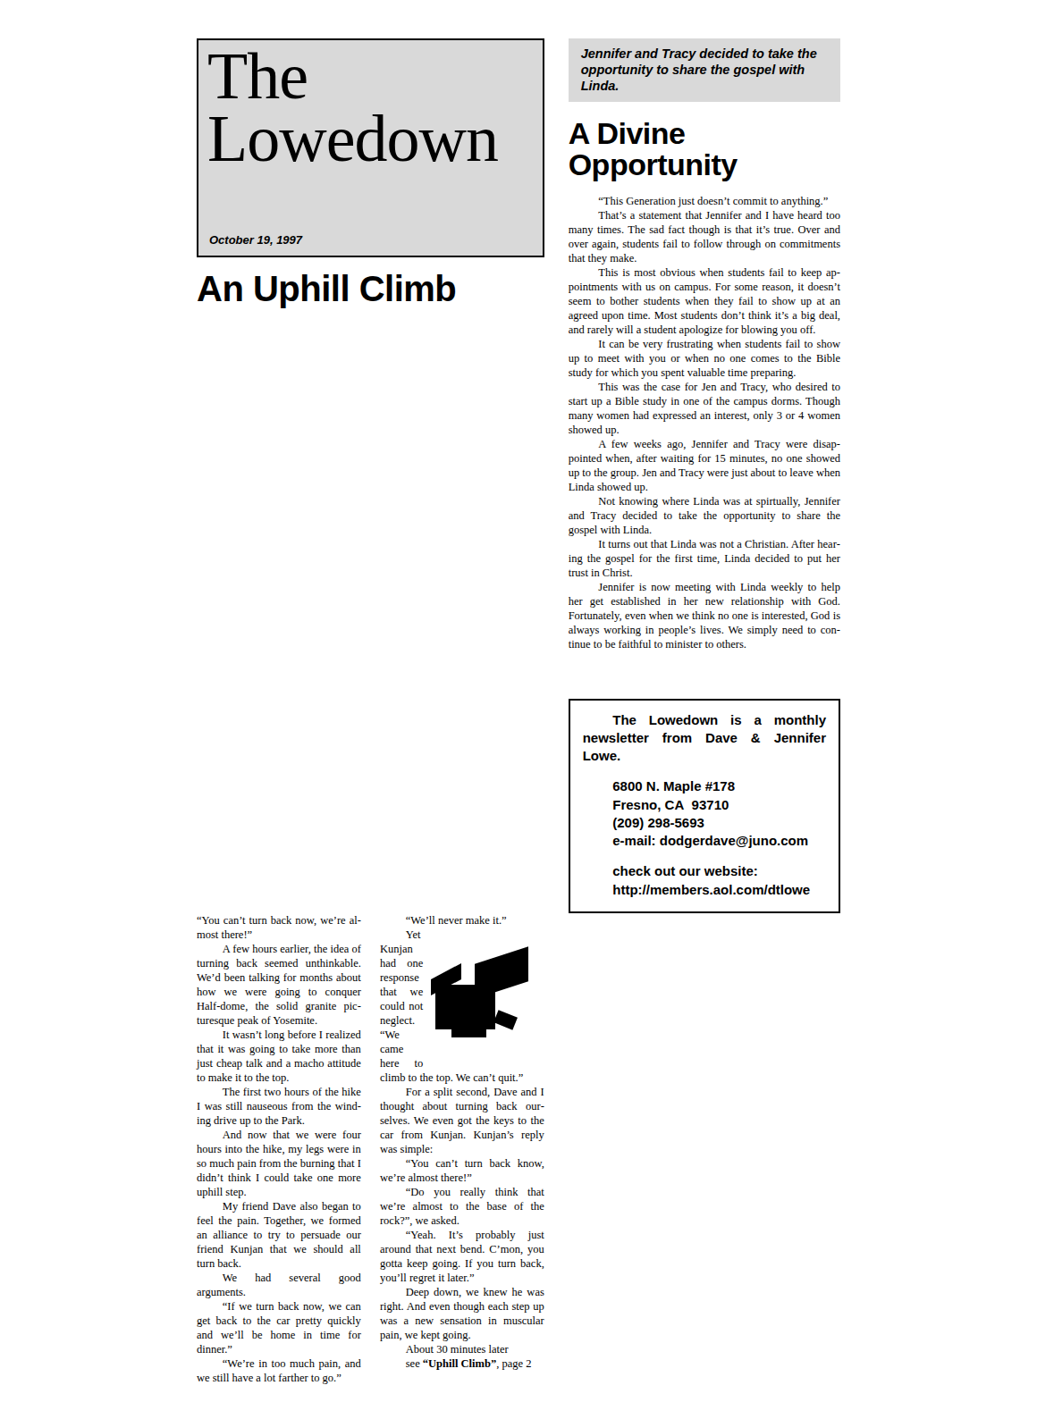TheLowedown
October 19, 1997
An Uphill Climb
Jennifer and Tracy decided to take the opportunity to share the gospel with Linda.
A Divine Opportunity
“This Generation just doesn’t commit to anything.”
That’s a statement that Jennifer and I have heard too many times. The sad fact though is that it’s true. Over and over again, students fail to follow through on commitments that they make.
This is most obvious when students fail to keep appointments with us on campus. For some reason, it doesn’t seem to bother students when they fail to show up at an agreed upon time. Most students don’t think it’s a big deal, and rarely will a student apologize for blowing you off.
It can be very frustrating when students fail to show up to meet with you or when no one comes to the Bible study for which you spent valuable time preparing.
This was the case for Jen and Tracy, who desired to start up a Bible study in one of the campus dorms. Though many women had expressed an interest, only 3 or 4 women showed up.
A few weeks ago, Jennifer and Tracy were disappointed when, after waiting for 15 minutes, no one showed up to the group. Jen and Tracy were just about to leave when Linda showed up.
Not knowing where Linda was at spirtually, Jennifer and Tracy decided to take the opportunity to share the gospel with Linda.
It turns out that Linda was not a Christian. After hearing the gospel for the first time, Linda decided to put her trust in Christ.
Jennifer is now meeting with Linda weekly to help her get established in her new relationship with God. Fortunately, even when we think no one is interested, God is always working in people’s lives. We simply need to continue to be faithful to minister to others.
The Lowedown is a monthly newsletter from Dave & Jennifer Lowe.
6800 N. Maple #178
Fresno, CA 93710
(209) 298-5693
e-mail: dodgerdave@juno.com
check out our website:
http://members.aol.com/dtlowe
“You can’t turn back now, we’re almost there!”
A few hours earlier, the idea of turning back seemed unthinkable. We’d been talking for months about how we were going to conquer Half-dome, the solid granite picturesque peak of Yosemite.
It wasn’t long before I realized that it was going to take more than just cheap talk and a macho attitude to make it to the top.
The first two hours of the hike I was still nauseous from the winding drive up to the Park.
And now that we were four hours into the hike, my legs were in so much pain from the burning that I didn’t think I could take one more uphill step.
My friend Dave also began to feel the pain. Together, we formed an alliance to try to persuade our friend Kunjan that we should all turn back.
We had several good arguments.
“If we turn back now, we can get back to the car pretty quickly and we’ll be home in time for dinner.”
“We’re in too much pain, and we still have a lot farther to go.”
“We’ll never make it.”
Yet Kunjan had one response that we could not neglect. “We came here to climb to the top. We can’t quit.”
For a split second, Dave and I thought about turning back ourselves. We even got the keys to the car from Kunjan. Kunjan’s reply was simple:
“You can’t turn back know, we’re almost there!”
“Do you really think that we’re almost to the base of the rock?”, we asked.
“Yeah. It’s probably just around that next bend. C’mon, you gotta keep going. If you turn back, you’ll regret it later.”
Deep down, we knew he was right. And even though each step up was a new sensation in muscular pain, we kept going.
About 30 minutes later
see “Uphill Climb”, page 2